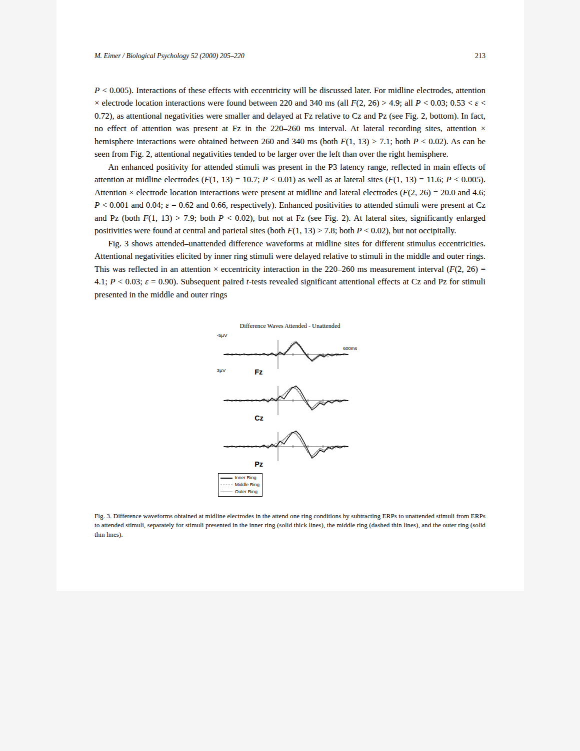M. Eimer / Biological Psychology 52 (2000) 205–220 213
P < 0.005). Interactions of these effects with eccentricity will be discussed later. For midline electrodes, attention × electrode location interactions were found between 220 and 340 ms (all F(2, 26) > 4.9; all P < 0.03; 0.53 < ε < 0.72), as attentional negativities were smaller and delayed at Fz relative to Cz and Pz (see Fig. 2, bottom). In fact, no effect of attention was present at Fz in the 220–260 ms interval. At lateral recording sites, attention × hemisphere interactions were obtained between 260 and 340 ms (both F(1, 13) > 7.1; both P < 0.02). As can be seen from Fig. 2, attentional negativities tended to be larger over the left than over the right hemisphere.
An enhanced positivity for attended stimuli was present in the P3 latency range, reflected in main effects of attention at midline electrodes (F(1, 13) = 10.7; P < 0.01) as well as at lateral sites (F(1, 13) = 11.6; P < 0.005). Attention × electrode location interactions were present at midline and lateral electrodes (F(2, 26) = 20.0 and 4.6; P < 0.001 and 0.04; ε = 0.62 and 0.66, respectively). Enhanced positivities to attended stimuli were present at Cz and Pz (both F(1, 13) > 7.9; both P < 0.02), but not at Fz (see Fig. 2). At lateral sites, significantly enlarged positivities were found at central and parietal sites (both F(1, 13) > 7.8; both P < 0.02), but not occipitally.
Fig. 3 shows attended–unattended difference waveforms at midline sites for different stimulus eccentricities. Attentional negativities elicited by inner ring stimuli were delayed relative to stimuli in the middle and outer rings. This was reflected in an attention × eccentricity interaction in the 220–260 ms measurement interval (F(2, 26) = 4.1; P < 0.03; ε = 0.90). Subsequent paired t-tests revealed significant attentional effects at Cz and Pz for stimuli presented in the middle and outer rings
Difference Waves Attended - Unattended
-5µV 600ms 3µV Fz
Cz
Pz
Inner Ring
Middle Ring
Outer Ring
Fig. 3. Difference waveforms obtained at midline electrodes in the attend one ring conditions by subtracting ERPs to unattended stimuli from ERPs to attended stimuli, separately for stimuli presented in the inner ring (solid thick lines), the middle ring (dashed thin lines), and the outer ring (solid thin lines).